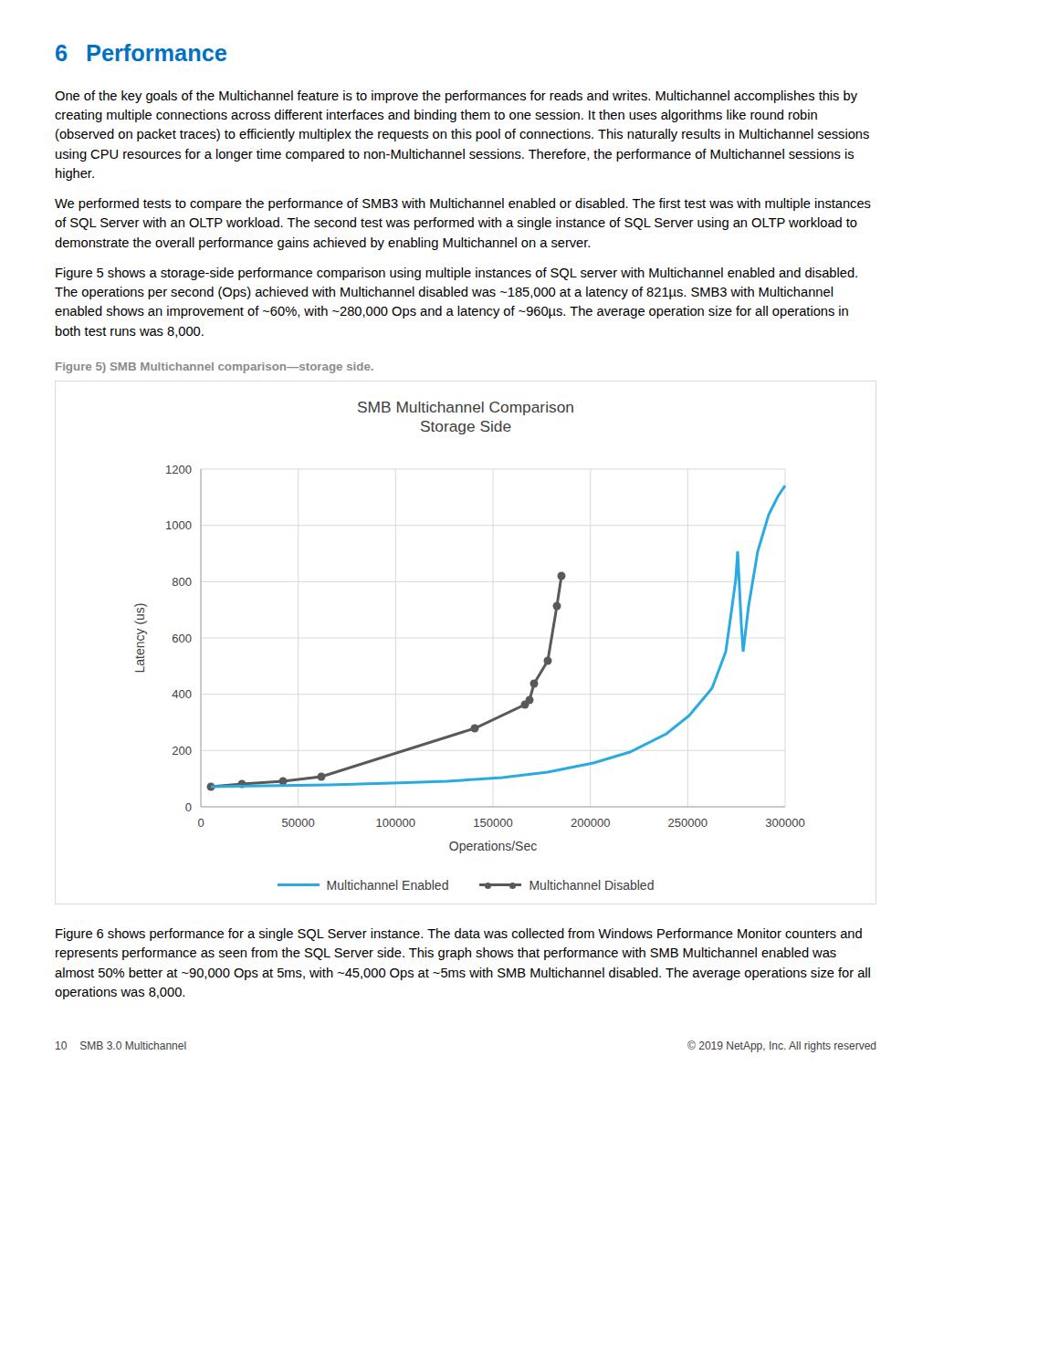6 Performance
One of the key goals of the Multichannel feature is to improve the performances for reads and writes. Multichannel accomplishes this by creating multiple connections across different interfaces and binding them to one session. It then uses algorithms like round robin (observed on packet traces) to efficiently multiplex the requests on this pool of connections. This naturally results in Multichannel sessions using CPU resources for a longer time compared to non-Multichannel sessions. Therefore, the performance of Multichannel sessions is higher.
We performed tests to compare the performance of SMB3 with Multichannel enabled or disabled. The first test was with multiple instances of SQL Server with an OLTP workload. The second test was performed with a single instance of SQL Server using an OLTP workload to demonstrate the overall performance gains achieved by enabling Multichannel on a server.
Figure 5 shows a storage-side performance comparison using multiple instances of SQL server with Multichannel enabled and disabled. The operations per second (Ops) achieved with Multichannel disabled was ~185,000 at a latency of 821µs. SMB3 with Multichannel enabled shows an improvement of ~60%, with ~280,000 Ops and a latency of ~960µs. The average operation size for all operations in both test runs was 8,000.
Figure 5) SMB Multichannel comparison—storage side.
SMB Multichannel Comparison
Storage Side
0 200 400 600 800 1000 1200 0 50000 100000 150000 200000 250000 300000 Operations/Sec Latency (us)
Multichannel Enabled
Multichannel Disabled
Figure 6 shows performance for a single SQL Server instance. The data was collected from Windows Performance Monitor counters and represents performance as seen from the SQL Server side. This graph shows that performance with SMB Multichannel enabled was almost 50% better at ~90,000 Ops at 5ms, with ~45,000 Ops at ~5ms with SMB Multichannel disabled. The average operations size for all operations was 8,000.
10 SMB 3.0 Multichannel
© 2019 NetApp, Inc. All rights reserved